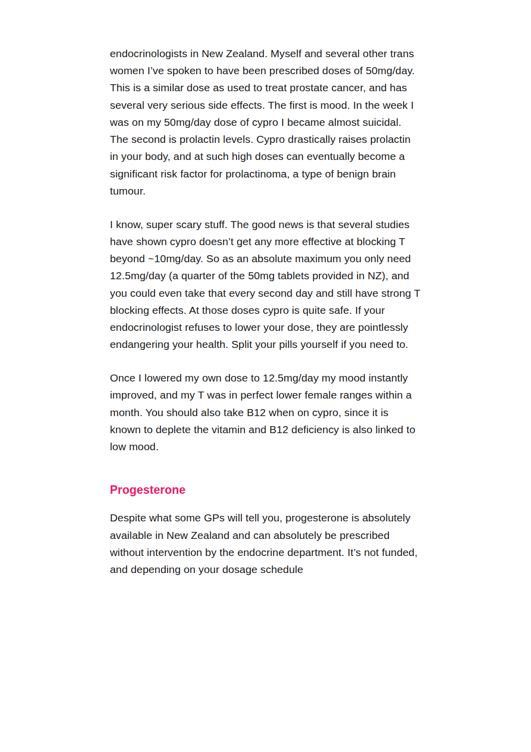endocrinologists in New Zealand. Myself and several other trans women I’ve spoken to have been prescribed doses of 50mg/day. This is a similar dose as used to treat prostate cancer, and has several very serious side effects. The first is mood. In the week I was on my 50mg/day dose of cypro I became almost suicidal. The second is prolactin levels. Cypro drastically raises prolactin in your body, and at such high doses can eventually become a significant risk factor for prolactinoma, a type of benign brain tumour.
I know, super scary stuff. The good news is that several studies have shown cypro doesn’t get any more effective at blocking T beyond ~10mg/day. So as an absolute maximum you only need 12.5mg/day (a quarter of the 50mg tablets provided in NZ), and you could even take that every second day and still have strong T blocking effects. At those doses cypro is quite safe. If your endocrinologist refuses to lower your dose, they are pointlessly endangering your health. Split your pills yourself if you need to.
Once I lowered my own dose to 12.5mg/day my mood instantly improved, and my T was in perfect lower female ranges within a month. You should also take B12 when on cypro, since it is known to deplete the vitamin and B12 deficiency is also linked to low mood.
Progesterone
Despite what some GPs will tell you, progesterone is absolutely available in New Zealand and can absolutely be prescribed without intervention by the endocrine department. It’s not funded, and depending on your dosage schedule